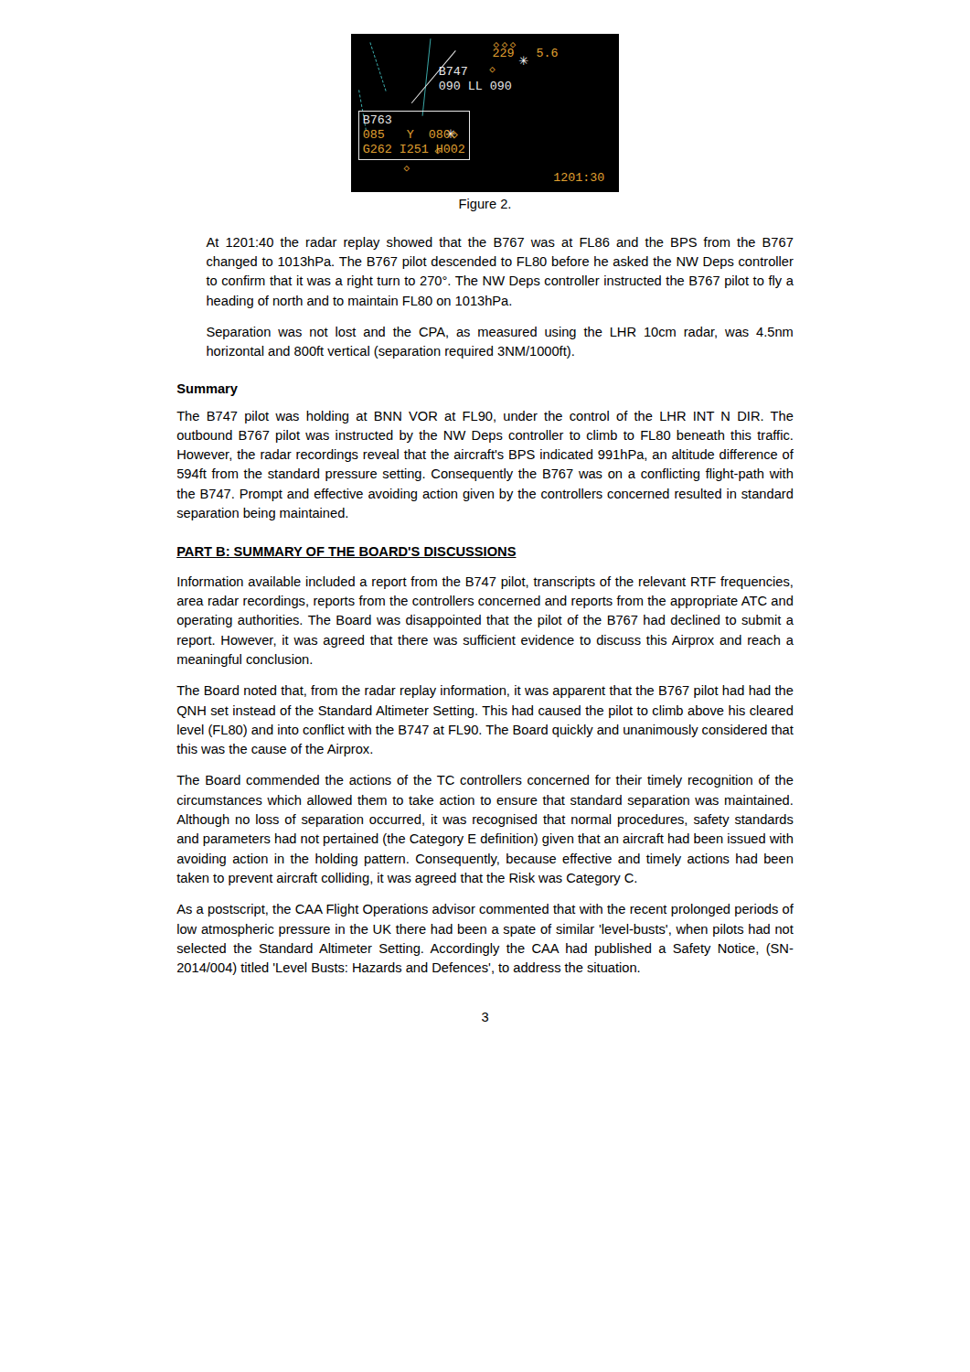✳ ✳ B747 090 LL 090 229 5.6 ◇◇◇ ◇ B763 085 Y 080◇ G262 I251 H002 ◇ ◇ 1201:30
Figure 2.
At 1201:40 the radar replay showed that the B767 was at FL86 and the BPS from the B767 changed to 1013hPa. The B767 pilot descended to FL80 before he asked the NW Deps controller to confirm that it was a right turn to 270°. The NW Deps controller instructed the B767 pilot to fly a heading of north and to maintain FL80 on 1013hPa.
Separation was not lost and the CPA, as measured using the LHR 10cm radar, was 4.5nm horizontal and 800ft vertical (separation required 3NM/1000ft).
Summary
The B747 pilot was holding at BNN VOR at FL90, under the control of the LHR INT N DIR. The outbound B767 pilot was instructed by the NW Deps controller to climb to FL80 beneath this traffic. However, the radar recordings reveal that the aircraft's BPS indicated 991hPa, an altitude difference of 594ft from the standard pressure setting. Consequently the B767 was on a conflicting flight-path with the B747. Prompt and effective avoiding action given by the controllers concerned resulted in standard separation being maintained.
PART B: SUMMARY OF THE BOARD'S DISCUSSIONS
Information available included a report from the B747 pilot, transcripts of the relevant RTF frequencies, area radar recordings, reports from the controllers concerned and reports from the appropriate ATC and operating authorities. The Board was disappointed that the pilot of the B767 had declined to submit a report. However, it was agreed that there was sufficient evidence to discuss this Airprox and reach a meaningful conclusion.
The Board noted that, from the radar replay information, it was apparent that the B767 pilot had had the QNH set instead of the Standard Altimeter Setting. This had caused the pilot to climb above his cleared level (FL80) and into conflict with the B747 at FL90. The Board quickly and unanimously considered that this was the cause of the Airprox.
The Board commended the actions of the TC controllers concerned for their timely recognition of the circumstances which allowed them to take action to ensure that standard separation was maintained. Although no loss of separation occurred, it was recognised that normal procedures, safety standards and parameters had not pertained (the Category E definition) given that an aircraft had been issued with avoiding action in the holding pattern. Consequently, because effective and timely actions had been taken to prevent aircraft colliding, it was agreed that the Risk was Category C.
As a postscript, the CAA Flight Operations advisor commented that with the recent prolonged periods of low atmospheric pressure in the UK there had been a spate of similar 'level-busts', when pilots had not selected the Standard Altimeter Setting. Accordingly the CAA had published a Safety Notice, (SN-2014/004) titled 'Level Busts: Hazards and Defences', to address the situation.
3